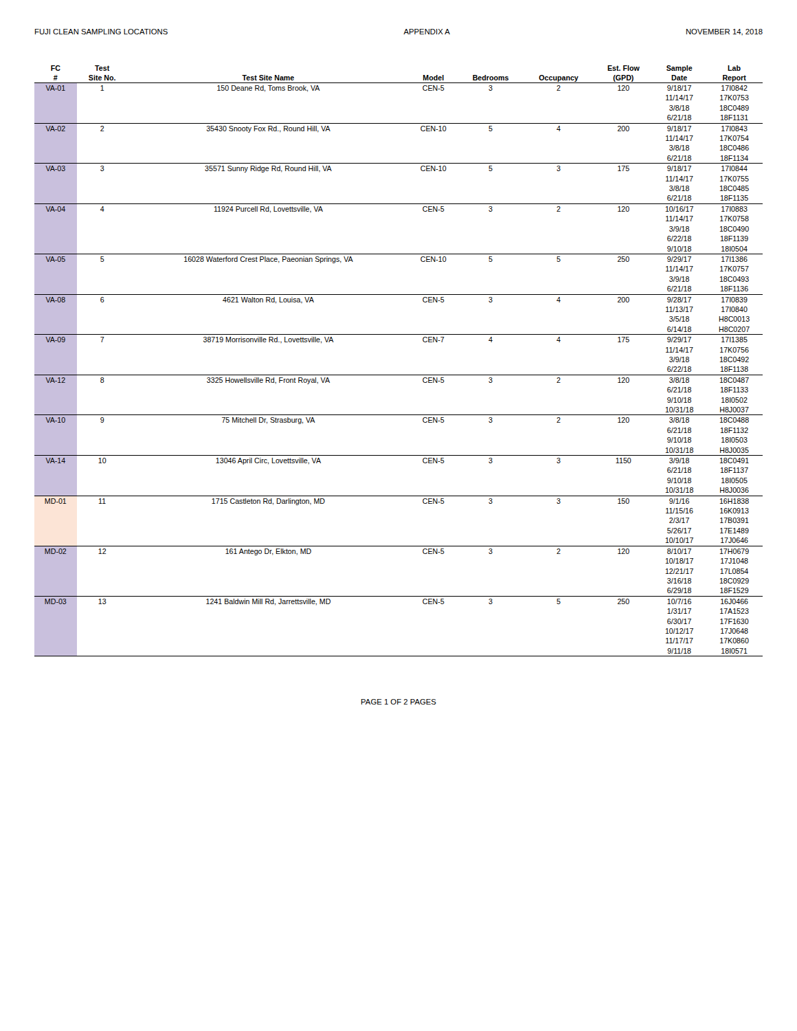FUJI CLEAN SAMPLING LOCATIONS
APPENDIX A
NOVEMBER 14, 2018
| FC | Test | | | | | Est. Flow | Sample | Lab |
| --- | --- | --- | --- | --- | --- | --- | --- | --- |
| # | Site No. | Test Site Name | Model | Bedrooms | Occupancy | (GPD) | Date | Report |
| VA-01 | 1 | 150 Deane Rd, Toms Brook, VA | CEN-5 | 3 | 2 | 120 | 9/18/17 | 17I0842 |
| | | | | | | | 11/14/17 | 17K0753 |
| | | | | | | | 3/8/18 | 18C0489 |
| | | | | | | | 6/21/18 | 18F1131 |
| VA-02 | 2 | 35430 Snooty Fox Rd., Round Hill, VA | CEN-10 | 5 | 4 | 200 | 9/18/17 | 17I0843 |
| | | | | | | | 11/14/17 | 17K0754 |
| | | | | | | | 3/8/18 | 18C0486 |
| | | | | | | | 6/21/18 | 18F1134 |
| VA-03 | 3 | 35571 Sunny Ridge Rd, Round Hill, VA | CEN-10 | 5 | 3 | 175 | 9/18/17 | 17I0844 |
| | | | | | | | 11/14/17 | 17K0755 |
| | | | | | | | 3/8/18 | 18C0485 |
| | | | | | | | 6/21/18 | 18F1135 |
| VA-04 | 4 | 11924 Purcell Rd, Lovettsville, VA | CEN-5 | 3 | 2 | 120 | 10/16/17 | 17I0883 |
| | | | | | | | 11/14/17 | 17K0758 |
| | | | | | | | 3/9/18 | 18C0490 |
| | | | | | | | 6/22/18 | 18F1139 |
| | | | | | | | 9/10/18 | 18I0504 |
| VA-05 | 5 | 16028 Waterford Crest Place, Paeonian Springs, VA | CEN-10 | 5 | 5 | 250 | 9/29/17 | 17I1386 |
| | | | | | | | 11/14/17 | 17K0757 |
| | | | | | | | 3/9/18 | 18C0493 |
| | | | | | | | 6/21/18 | 18F1136 |
| VA-08 | 6 | 4621 Walton Rd, Louisa, VA | CEN-5 | 3 | 4 | 200 | 9/28/17 | 17I0839 |
| | | | | | | | 11/13/17 | 17I0840 |
| | | | | | | | 3/5/18 | H8C0013 |
| | | | | | | | 6/14/18 | H8C0207 |
| VA-09 | 7 | 38719 Morrisonville Rd., Lovettsville, VA | CEN-7 | 4 | 4 | 175 | 9/29/17 | 17I1385 |
| | | | | | | | 11/14/17 | 17K0756 |
| | | | | | | | 3/9/18 | 18C0492 |
| | | | | | | | 6/22/18 | 18F1138 |
| VA-12 | 8 | 3325 Howellsville Rd, Front Royal, VA | CEN-5 | 3 | 2 | 120 | 3/8/18 | 18C0487 |
| | | | | | | | 6/21/18 | 18F1133 |
| | | | | | | | 9/10/18 | 18I0502 |
| | | | | | | | 10/31/18 | H8J0037 |
| VA-10 | 9 | 75 Mitchell Dr, Strasburg, VA | CEN-5 | 3 | 2 | 120 | 3/8/18 | 18C0488 |
| | | | | | | | 6/21/18 | 18F1132 |
| | | | | | | | 9/10/18 | 18I0503 |
| | | | | | | | 10/31/18 | H8J0035 |
| VA-14 | 10 | 13046 April Circ, Lovettsville, VA | CEN-5 | 3 | 3 | 1150 | 3/9/18 | 18C0491 |
| | | | | | | | 6/21/18 | 18F1137 |
| | | | | | | | 9/10/18 | 18I0505 |
| | | | | | | | 10/31/18 | H8J0036 |
| MD-01 | 11 | 1715 Castleton Rd, Darlington, MD | CEN-5 | 3 | 3 | 150 | 9/1/16 | 16H1838 |
| | | | | | | | 11/15/16 | 16K0913 |
| | | | | | | | 2/3/17 | 17B0391 |
| | | | | | | | 5/26/17 | 17E1489 |
| | | | | | | | 10/10/17 | 17J0646 |
| MD-02 | 12 | 161 Antego Dr, Elkton, MD | CEN-5 | 3 | 2 | 120 | 8/10/17 | 17H0679 |
| | | | | | | | 10/18/17 | 17J1048 |
| | | | | | | | 12/21/17 | 17L0854 |
| | | | | | | | 3/16/18 | 18C0929 |
| | | | | | | | 6/29/18 | 18F1529 |
| MD-03 | 13 | 1241 Baldwin Mill Rd, Jarrettsville, MD | CEN-5 | 3 | 5 | 250 | 10/7/16 | 16J0466 |
| | | | | | | | 1/31/17 | 17A1523 |
| | | | | | | | 6/30/17 | 17F1630 |
| | | | | | | | 10/12/17 | 17J0648 |
| | | | | | | | 11/17/17 | 17K0860 |
| | | | | | | | 9/11/18 | 18I0571 |
PAGE 1 OF 2 PAGES